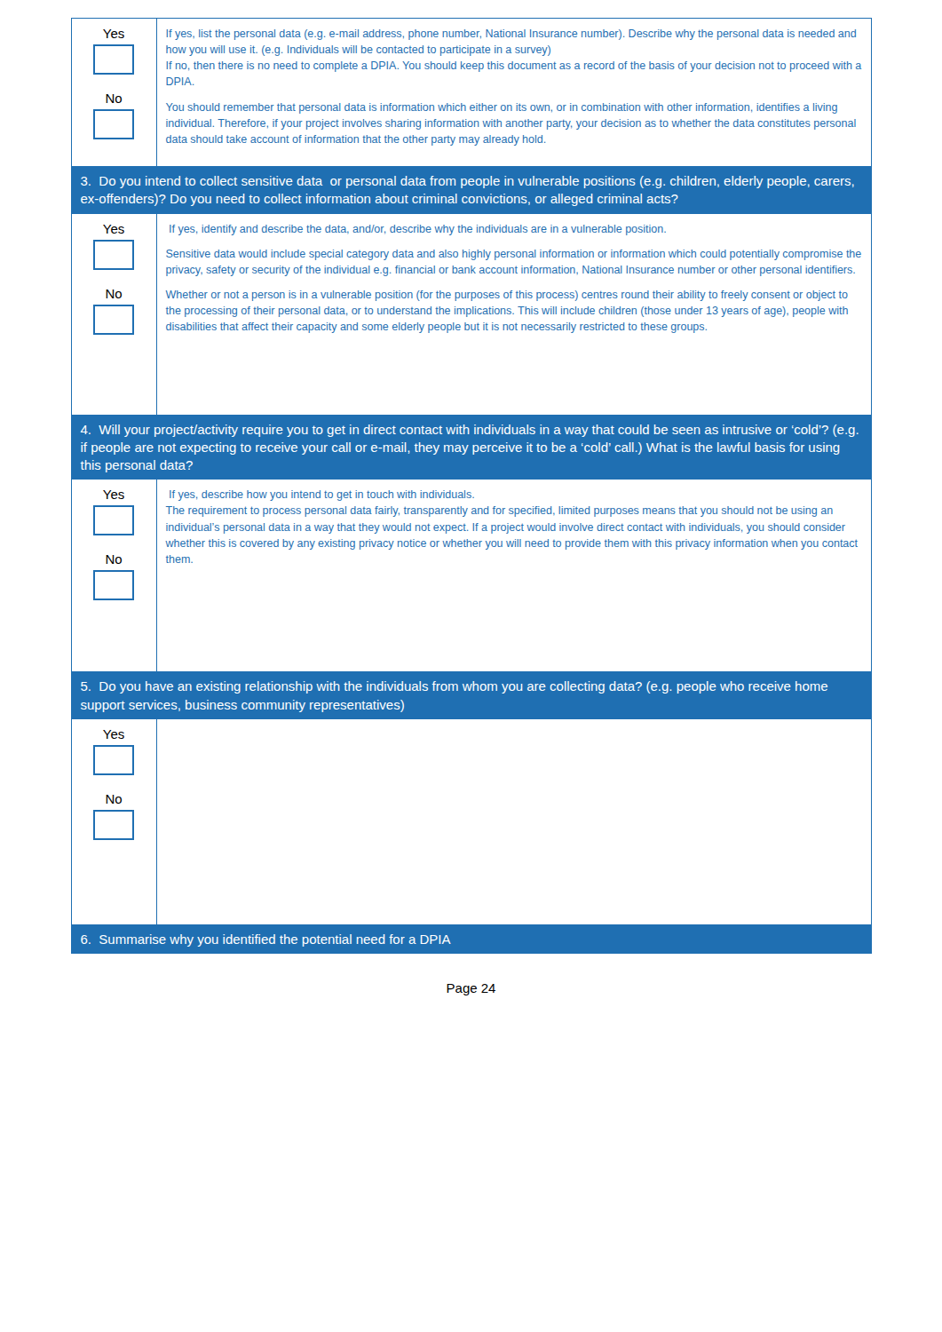Yes
No
If yes, list the personal data (e.g. e-mail address, phone number, National Insurance number). Describe why the personal data is needed and how you will use it. (e.g. Individuals will be contacted to participate in a survey)
If no, then there is no need to complete a DPIA. You should keep this document as a record of the basis of your decision not to proceed with a DPIA.
You should remember that personal data is information which either on its own, or in combination with other information, identifies a living individual. Therefore, if your project involves sharing information with another party, your decision as to whether the data constitutes personal data should take account of information that the other party may already hold.
3. Do you intend to collect sensitive data or personal data from people in vulnerable positions (e.g. children, elderly people, carers, ex-offenders)? Do you need to collect information about criminal convictions, or alleged criminal acts?
Yes
No
If yes, identify and describe the data, and/or, describe why the individuals are in a vulnerable position.
Sensitive data would include special category data and also highly personal information or information which could potentially compromise the privacy, safety or security of the individual e.g. financial or bank account information, National Insurance number or other personal identifiers.
Whether or not a person is in a vulnerable position (for the purposes of this process) centres round their ability to freely consent or object to the processing of their personal data, or to understand the implications. This will include children (those under 13 years of age), people with disabilities that affect their capacity and some elderly people but it is not necessarily restricted to these groups.
4. Will your project/activity require you to get in direct contact with individuals in a way that could be seen as intrusive or ‘cold’? (e.g. if people are not expecting to receive your call or e-mail, they may perceive it to be a ‘cold’ call.) What is the lawful basis for using this personal data?
Yes
No
If yes, describe how you intend to get in touch with individuals.
The requirement to process personal data fairly, transparently and for specified, limited purposes means that you should not be using an individual’s personal data in a way that they would not expect. If a project would involve direct contact with individuals, you should consider whether this is covered by any existing privacy notice or whether you will need to provide them with this privacy information when you contact them.
5. Do you have an existing relationship with the individuals from whom you are collecting data? (e.g. people who receive home support services, business community representatives)
Yes
No
6. Summarise why you identified the potential need for a DPIA
Page 24